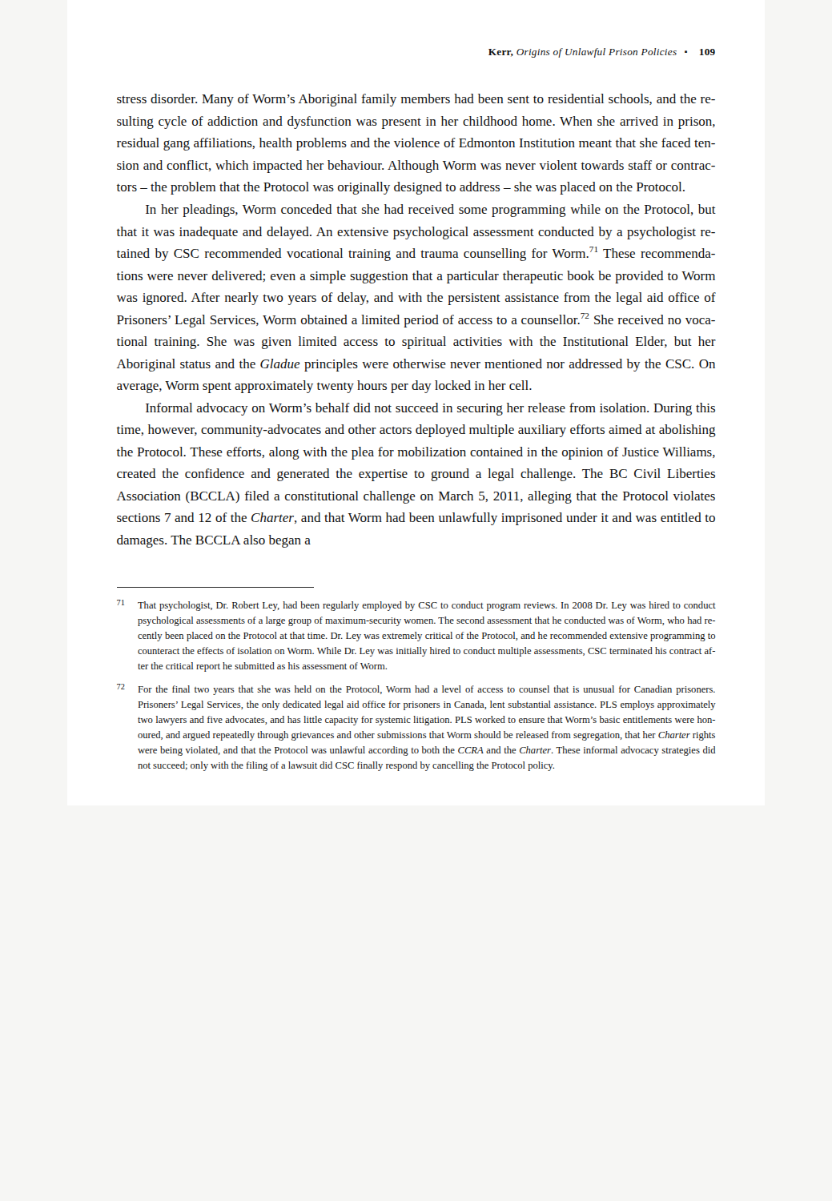Kerr, Origins of Unlawful Prison Policies ▪ 109
stress disorder. Many of Worm’s Aboriginal family members had been sent to residential schools, and the resulting cycle of addiction and dysfunction was present in her childhood home. When she arrived in prison, residual gang affiliations, health problems and the violence of Edmonton Institution meant that she faced tension and conflict, which impacted her behaviour. Although Worm was never violent towards staff or contractors – the problem that the Protocol was originally designed to address – she was placed on the Protocol.
In her pleadings, Worm conceded that she had received some programming while on the Protocol, but that it was inadequate and delayed. An extensive psychological assessment conducted by a psychologist retained by CSC recommended vocational training and trauma counselling for Worm.71 These recommendations were never delivered; even a simple suggestion that a particular therapeutic book be provided to Worm was ignored. After nearly two years of delay, and with the persistent assistance from the legal aid office of Prisoners’ Legal Services, Worm obtained a limited period of access to a counsellor.72 She received no vocational training. She was given limited access to spiritual activities with the Institutional Elder, but her Aboriginal status and the Gladue principles were otherwise never mentioned nor addressed by the CSC. On average, Worm spent approximately twenty hours per day locked in her cell.
Informal advocacy on Worm’s behalf did not succeed in securing her release from isolation. During this time, however, community-advocates and other actors deployed multiple auxiliary efforts aimed at abolishing the Protocol. These efforts, along with the plea for mobilization contained in the opinion of Justice Williams, created the confidence and generated the expertise to ground a legal challenge. The BC Civil Liberties Association (BCCLA) filed a constitutional challenge on March 5, 2011, alleging that the Protocol violates sections 7 and 12 of the Charter, and that Worm had been unlawfully imprisoned under it and was entitled to damages. The BCCLA also began a
That psychologist, Dr. Robert Ley, had been regularly employed by CSC to conduct program reviews. In 2008 Dr. Ley was hired to conduct psychological assessments of a large group of maximum-security women. The second assessment that he conducted was of Worm, who had recently been placed on the Protocol at that time. Dr. Ley was extremely critical of the Protocol, and he recommended extensive programming to counteract the effects of isolation on Worm. While Dr. Ley was initially hired to conduct multiple assessments, CSC terminated his contract after the critical report he submitted as his assessment of Worm.
For the final two years that she was held on the Protocol, Worm had a level of access to counsel that is unusual for Canadian prisoners. Prisoners’ Legal Services, the only dedicated legal aid office for prisoners in Canada, lent substantial assistance. PLS employs approximately two lawyers and five advocates, and has little capacity for systemic litigation. PLS worked to ensure that Worm’s basic entitlements were honoured, and argued repeatedly through grievances and other submissions that Worm should be released from segregation, that her Charter rights were being violated, and that the Protocol was unlawful according to both the CCRA and the Charter. These informal advocacy strategies did not succeed; only with the filing of a lawsuit did CSC finally respond by cancelling the Protocol policy.